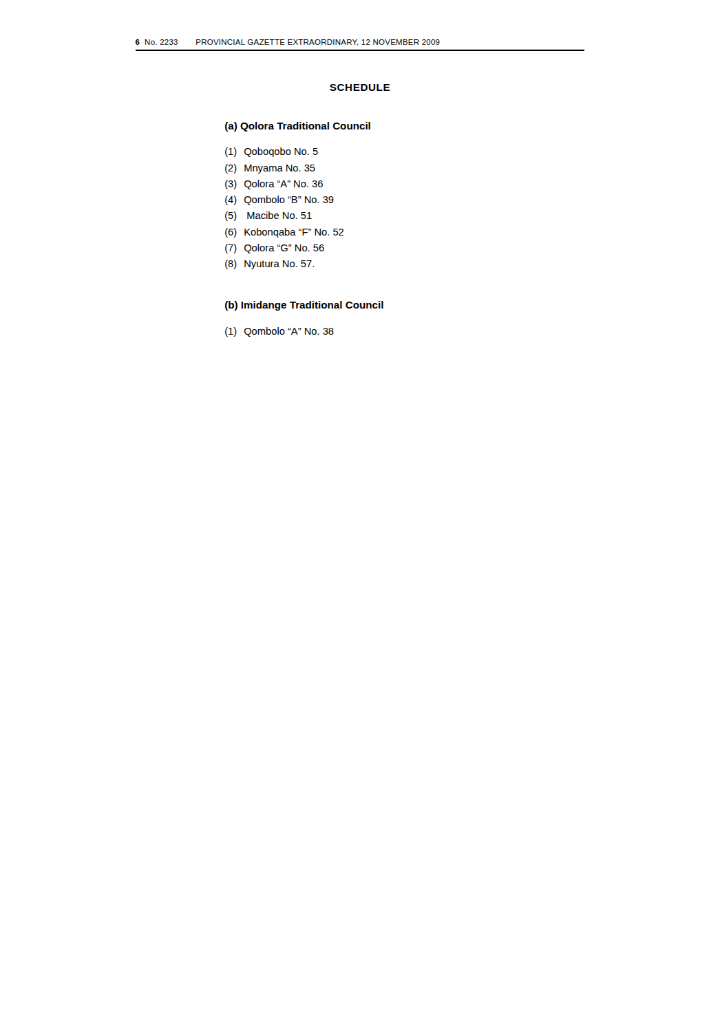6 No. 2233 PROVINCIAL GAZETTE EXTRAORDINARY, 12 NOVEMBER 2009
SCHEDULE
(a) Qolora Traditional Council
(1) Qoboqobo No. 5
(2) Mnyama No. 35
(3) Qolora “A” No. 36
(4) Qombolo “B” No. 39
(5) Macibe No. 51
(6) Kobonqaba “F” No. 52
(7) Qolora “G” No. 56
(8) Nyutura No. 57.
(b) Imidange Traditional Council
(1) Qombolo “A” No. 38